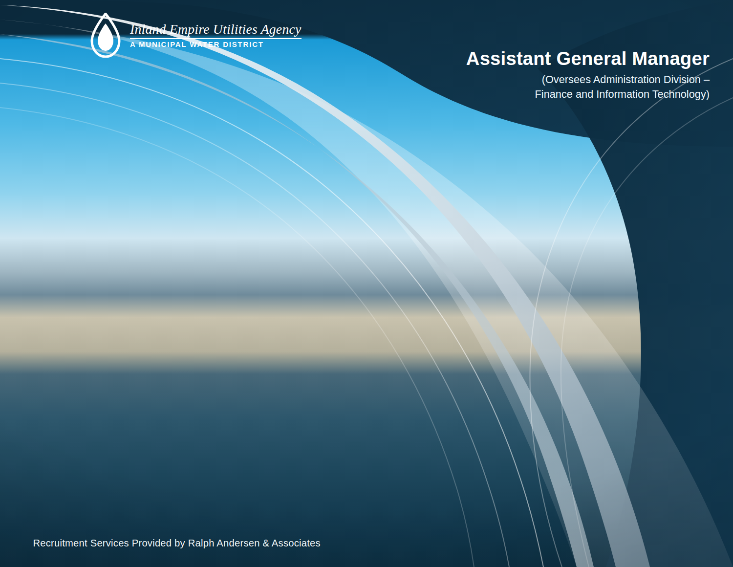Inland Empire Utilities Agency
A Municipal Water District
Assistant General Manager
(Oversees Administration Division –
Finance and Information Technology)
Recruitment Services Provided by Ralph Andersen & Associates